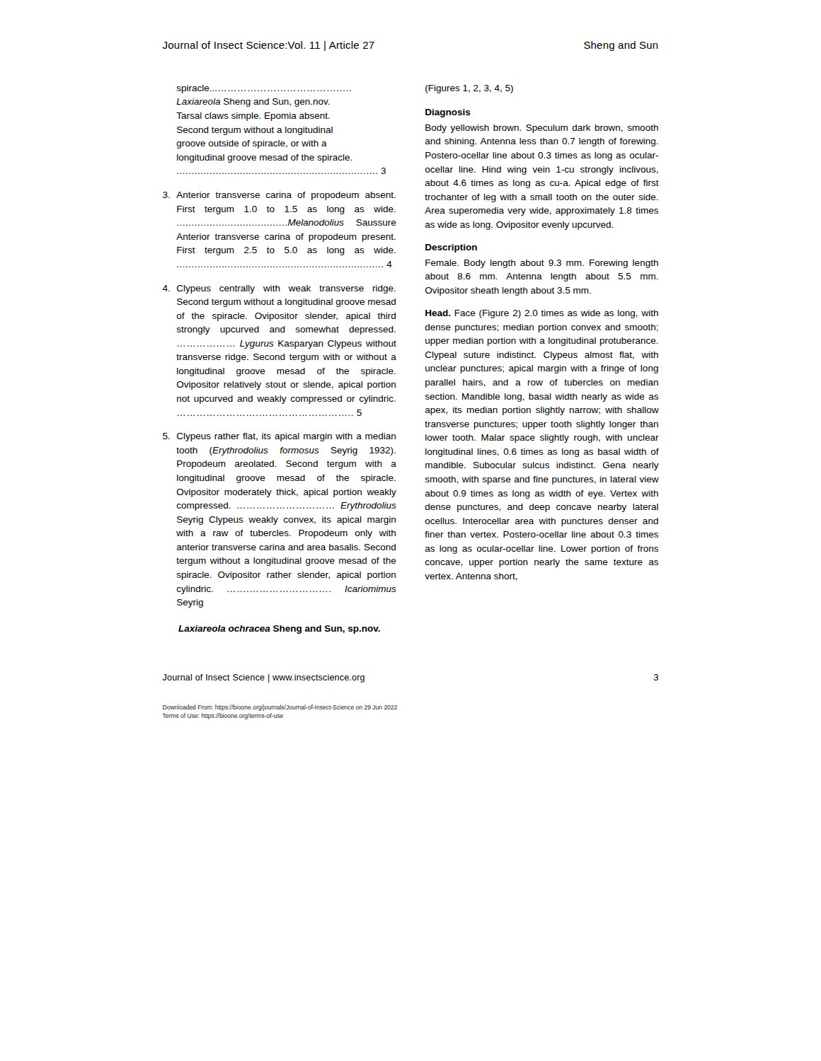Journal of Insect Science:Vol. 11 | Article 27
Sheng and Sun
spiracle...…………………………………..
Laxiareola Sheng and Sun, gen.nov.
Tarsal claws simple. Epomia absent.
Second tergum without a longitudinal
groove outside of spiracle, or with a
longitudinal groove mesad of the spiracle.
...............................................................…. 3
3.
Anterior transverse carina of propodeum absent. First tergum 1.0 to 1.5 as long as wide. ..................................... Melanodolius Saussure Anterior transverse carina of propodeum present. First tergum 2.5 to 5.0 as long as wide. ..................................................................... 4
4.
Clypeus centrally with weak transverse ridge. Second tergum without a longitudinal groove mesad of the spiracle. Ovipositor slender, apical third strongly upcurved and somewhat depressed. ……………… Lygurus Kasparyan Clypeus without transverse ridge. Second tergum with or without a longitudinal groove mesad of the spiracle. Ovipositor relatively stout or slende, apical portion not upcurved and weakly compressed or cylindric. …………………….……………………….. 5
5.
Clypeus rather flat, its apical margin with a median tooth (Erythrodolius formosus Seyrig 1932). Propodeum areolated. Second tergum with a longitudinal groove mesad of the spiracle. Ovipositor moderately thick, apical portion weakly compressed. ………………………… Erythrodolius Seyrig Clypeus weakly convex, its apical margin with a raw of tubercles. Propodeum only with anterior transverse carina and area basalis. Second tergum without a longitudinal groove mesad of the spiracle. Ovipositor rather slender, apical portion cylindric. …….……………………. Icariomimus Seyrig
Laxiareola ochracea Sheng and Sun, sp.nov.
(Figures 1, 2, 3, 4, 5)
Diagnosis
Body yellowish brown. Speculum dark brown, smooth and shining. Antenna less than 0.7 length of forewing. Postero-ocellar line about 0.3 times as long as ocular-ocellar line. Hind wing vein 1-cu strongly inclivous, about 4.6 times as long as cu-a. Apical edge of first trochanter of leg with a small tooth on the outer side. Area superomedia very wide, approximately 1.8 times as wide as long. Ovipositor evenly upcurved.
Description
Female. Body length about 9.3 mm. Forewing length about 8.6 mm. Antenna length about 5.5 mm. Ovipositor sheath length about 3.5 mm.
Head. Face (Figure 2) 2.0 times as wide as long, with dense punctures; median portion convex and smooth; upper median portion with a longitudinal protuberance. Clypeal suture indistinct. Clypeus almost flat, with unclear punctures; apical margin with a fringe of long parallel hairs, and a row of tubercles on median section. Mandible long, basal width nearly as wide as apex, its median portion slightly narrow; with shallow transverse punctures; upper tooth slightly longer than lower tooth. Malar space slightly rough, with unclear longitudinal lines, 0.6 times as long as basal width of mandible. Subocular sulcus indistinct. Gena nearly smooth, with sparse and fine punctures, in lateral view about 0.9 times as long as width of eye. Vertex with dense punctures, and deep concave nearby lateral ocellus. Interocellar area with punctures denser and finer than vertex. Postero-ocellar line about 0.3 times as long as ocular-ocellar line. Lower portion of frons concave, upper portion nearly the same texture as vertex. Antenna short,
Journal of Insect Science | www.insectscience.org
3
Downloaded From: https://bioone.org/journals/Journal-of-Insect-Science on 29 Jun 2022
Terms of Use: https://bioone.org/terms-of-use